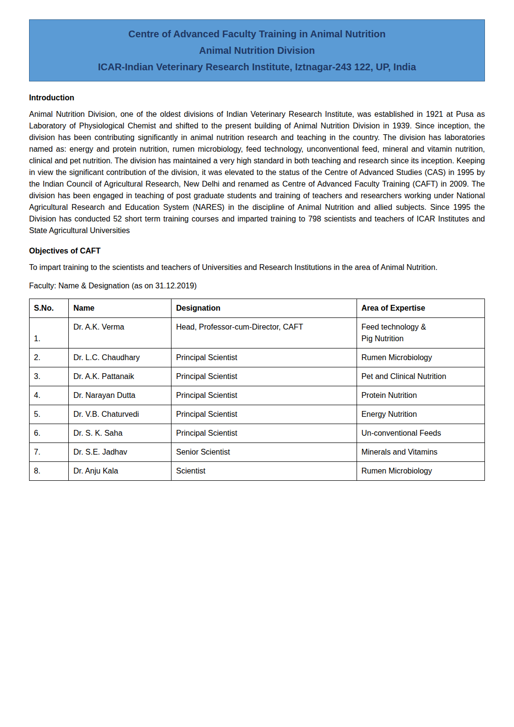Centre of Advanced Faculty Training in Animal Nutrition
Animal Nutrition Division
ICAR-Indian Veterinary Research Institute, Iztnagar-243 122, UP, India
Introduction
Animal Nutrition Division, one of the oldest divisions of Indian Veterinary Research Institute, was established in 1921 at Pusa as Laboratory of Physiological Chemist and shifted to the present building of Animal Nutrition Division in 1939. Since inception, the division has been contributing significantly in animal nutrition research and teaching in the country. The division has laboratories named as: energy and protein nutrition, rumen microbiology, feed technology, unconventional feed, mineral and vitamin nutrition, clinical and pet nutrition. The division has maintained a very high standard in both teaching and research since its inception. Keeping in view the significant contribution of the division, it was elevated to the status of the Centre of Advanced Studies (CAS) in 1995 by the Indian Council of Agricultural Research, New Delhi and renamed as Centre of Advanced Faculty Training (CAFT) in 2009. The division has been engaged in teaching of post graduate students and training of teachers and researchers working under National Agricultural Research and Education System (NARES) in the discipline of Animal Nutrition and allied subjects. Since 1995 the Division has conducted 52 short term training courses and imparted training to 798 scientists and teachers of ICAR Institutes and State Agricultural Universities
Objectives of CAFT
To impart training to the scientists and teachers of Universities and Research Institutions in the area of Animal Nutrition.
Faculty: Name & Designation (as on 31.12.2019)
| S.No. | Name | Designation | Area of Expertise |
| --- | --- | --- | --- |
| 1. | Dr. A.K. Verma | Head, Professor-cum-Director, CAFT | Feed technology & Pig Nutrition |
| 2. | Dr. L.C. Chaudhary | Principal Scientist | Rumen Microbiology |
| 3. | Dr. A.K. Pattanaik | Principal Scientist | Pet and Clinical Nutrition |
| 4. | Dr. Narayan Dutta | Principal Scientist | Protein Nutrition |
| 5. | Dr. V.B. Chaturvedi | Principal Scientist | Energy Nutrition |
| 6. | Dr. S. K. Saha | Principal Scientist | Un-conventional Feeds |
| 7. | Dr. S.E. Jadhav | Senior Scientist | Minerals and Vitamins |
| 8. | Dr. Anju Kala | Scientist | Rumen Microbiology |